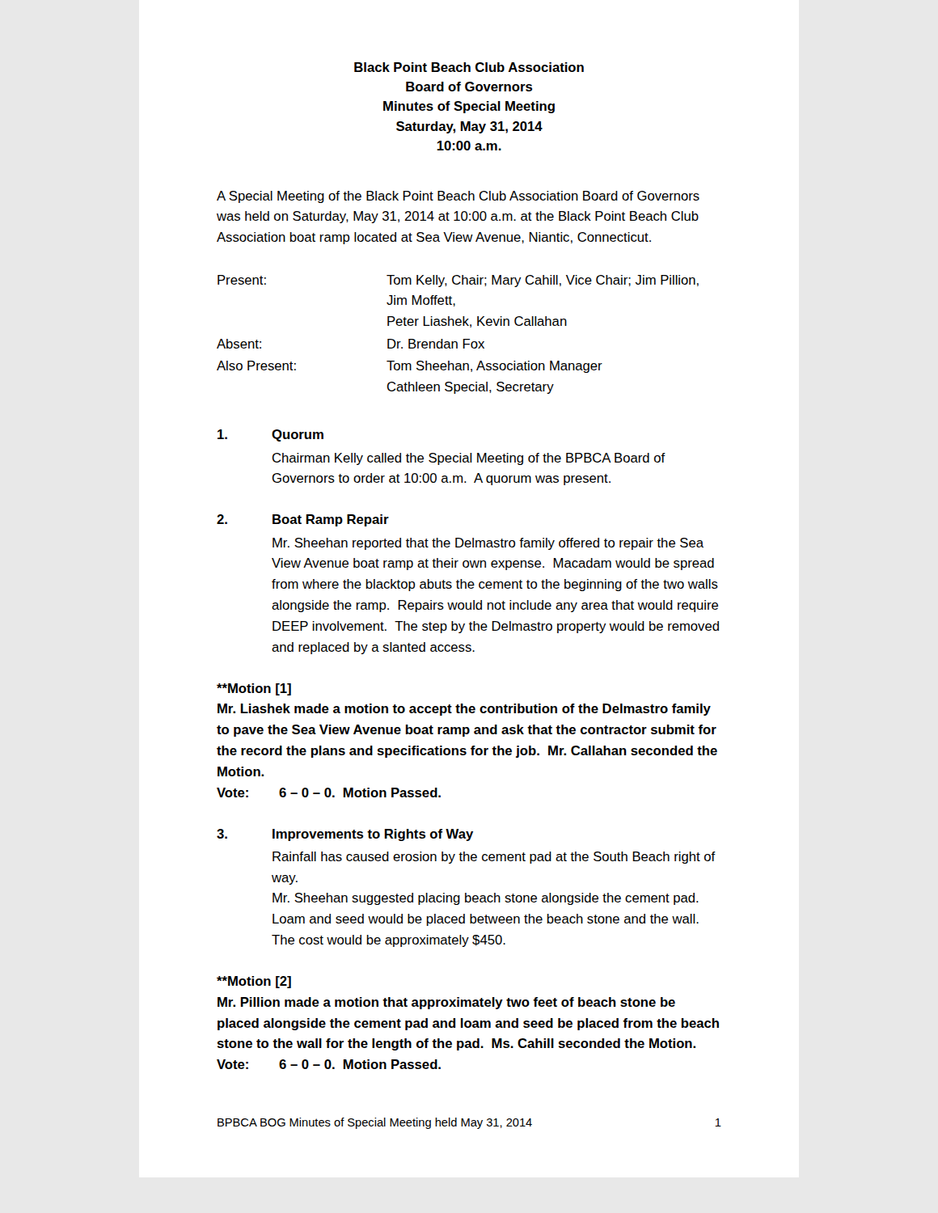Black Point Beach Club Association
Board of Governors
Minutes of Special Meeting
Saturday, May 31, 2014
10:00 a.m.
A Special Meeting of the Black Point Beach Club Association Board of Governors was held on Saturday, May 31, 2014 at 10:00 a.m. at the Black Point Beach Club Association boat ramp located at Sea View Avenue, Niantic, Connecticut.
| Present: | Tom Kelly, Chair; Mary Cahill, Vice Chair; Jim Pillion, Jim Moffett, Peter Liashek, Kevin Callahan |
| Absent: | Dr. Brendan Fox |
| Also Present: | Tom Sheehan, Association Manager Cathleen Special, Secretary |
1. Quorum
Chairman Kelly called the Special Meeting of the BPBCA Board of Governors to order at 10:00 a.m. A quorum was present.
2. Boat Ramp Repair
Mr. Sheehan reported that the Delmastro family offered to repair the Sea View Avenue boat ramp at their own expense. Macadam would be spread from where the blacktop abuts the cement to the beginning of the two walls alongside the ramp. Repairs would not include any area that would require DEEP involvement. The step by the Delmastro property would be removed and replaced by a slanted access.
**Motion [1]
Mr. Liashek made a motion to accept the contribution of the Delmastro family to pave the Sea View Avenue boat ramp and ask that the contractor submit for the record the plans and specifications for the job. Mr. Callahan seconded the Motion.
Vote: 6 – 0 – 0. Motion Passed.
3. Improvements to Rights of Way
Rainfall has caused erosion by the cement pad at the South Beach right of way.
Mr. Sheehan suggested placing beach stone alongside the cement pad. Loam and seed would be placed between the beach stone and the wall. The cost would be approximately $450.
**Motion [2]
Mr. Pillion made a motion that approximately two feet of beach stone be placed alongside the cement pad and loam and seed be placed from the beach stone to the wall for the length of the pad. Ms. Cahill seconded the Motion.
Vote: 6 – 0 – 0. Motion Passed.
BPBCA BOG Minutes of Special Meeting held May 31, 2014 1